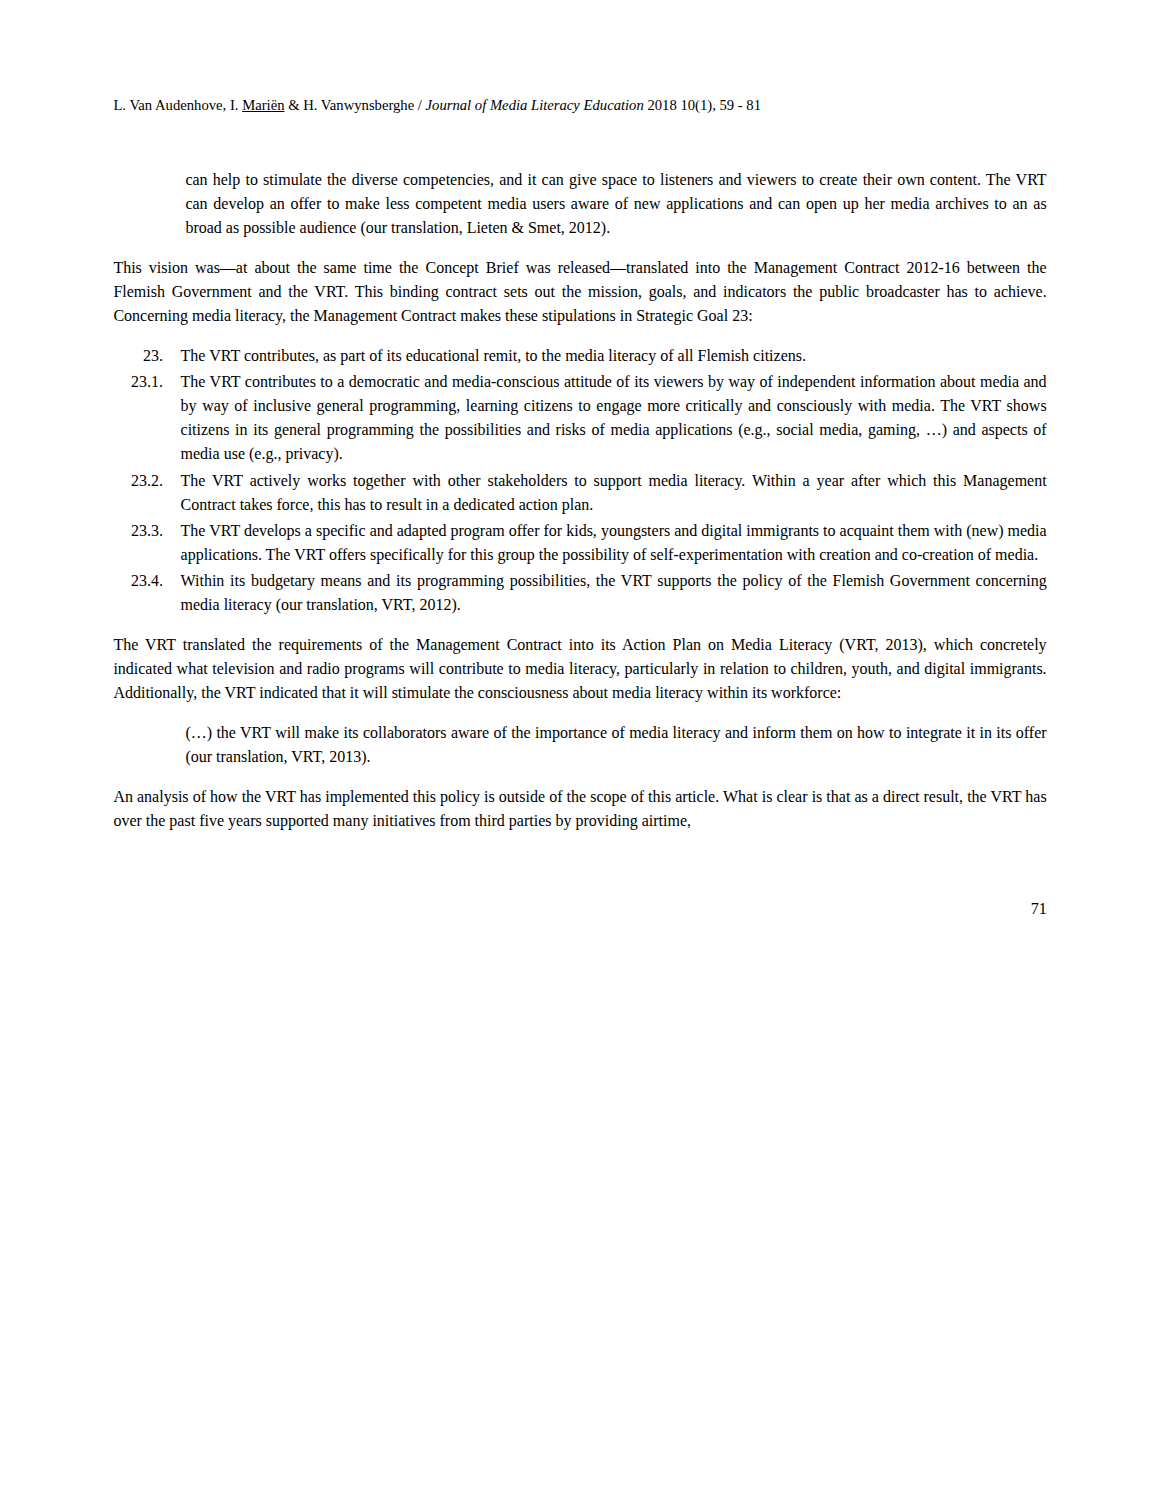L. Van Audenhove, I. Mariën & H. Vanwynsberghe / Journal of Media Literacy Education 2018 10(1), 59 - 81
can help to stimulate the diverse competencies, and it can give space to listeners and viewers to create their own content. The VRT can develop an offer to make less competent media users aware of new applications and can open up her media archives to an as broad as possible audience (our translation, Lieten & Smet, 2012).
This vision was—at about the same time the Concept Brief was released—translated into the Management Contract 2012-16 between the Flemish Government and the VRT. This binding contract sets out the mission, goals, and indicators the public broadcaster has to achieve. Concerning media literacy, the Management Contract makes these stipulations in Strategic Goal 23:
23. The VRT contributes, as part of its educational remit, to the media literacy of all Flemish citizens.
23.1. The VRT contributes to a democratic and media-conscious attitude of its viewers by way of independent information about media and by way of inclusive general programming, learning citizens to engage more critically and consciously with media. The VRT shows citizens in its general programming the possibilities and risks of media applications (e.g., social media, gaming, …) and aspects of media use (e.g., privacy).
23.2. The VRT actively works together with other stakeholders to support media literacy. Within a year after which this Management Contract takes force, this has to result in a dedicated action plan.
23.3. The VRT develops a specific and adapted program offer for kids, youngsters and digital immigrants to acquaint them with (new) media applications. The VRT offers specifically for this group the possibility of self-experimentation with creation and co-creation of media.
23.4. Within its budgetary means and its programming possibilities, the VRT supports the policy of the Flemish Government concerning media literacy (our translation, VRT, 2012).
The VRT translated the requirements of the Management Contract into its Action Plan on Media Literacy (VRT, 2013), which concretely indicated what television and radio programs will contribute to media literacy, particularly in relation to children, youth, and digital immigrants. Additionally, the VRT indicated that it will stimulate the consciousness about media literacy within its workforce:
(…) the VRT will make its collaborators aware of the importance of media literacy and inform them on how to integrate it in its offer (our translation, VRT, 2013).
An analysis of how the VRT has implemented this policy is outside of the scope of this article. What is clear is that as a direct result, the VRT has over the past five years supported many initiatives from third parties by providing airtime,
71